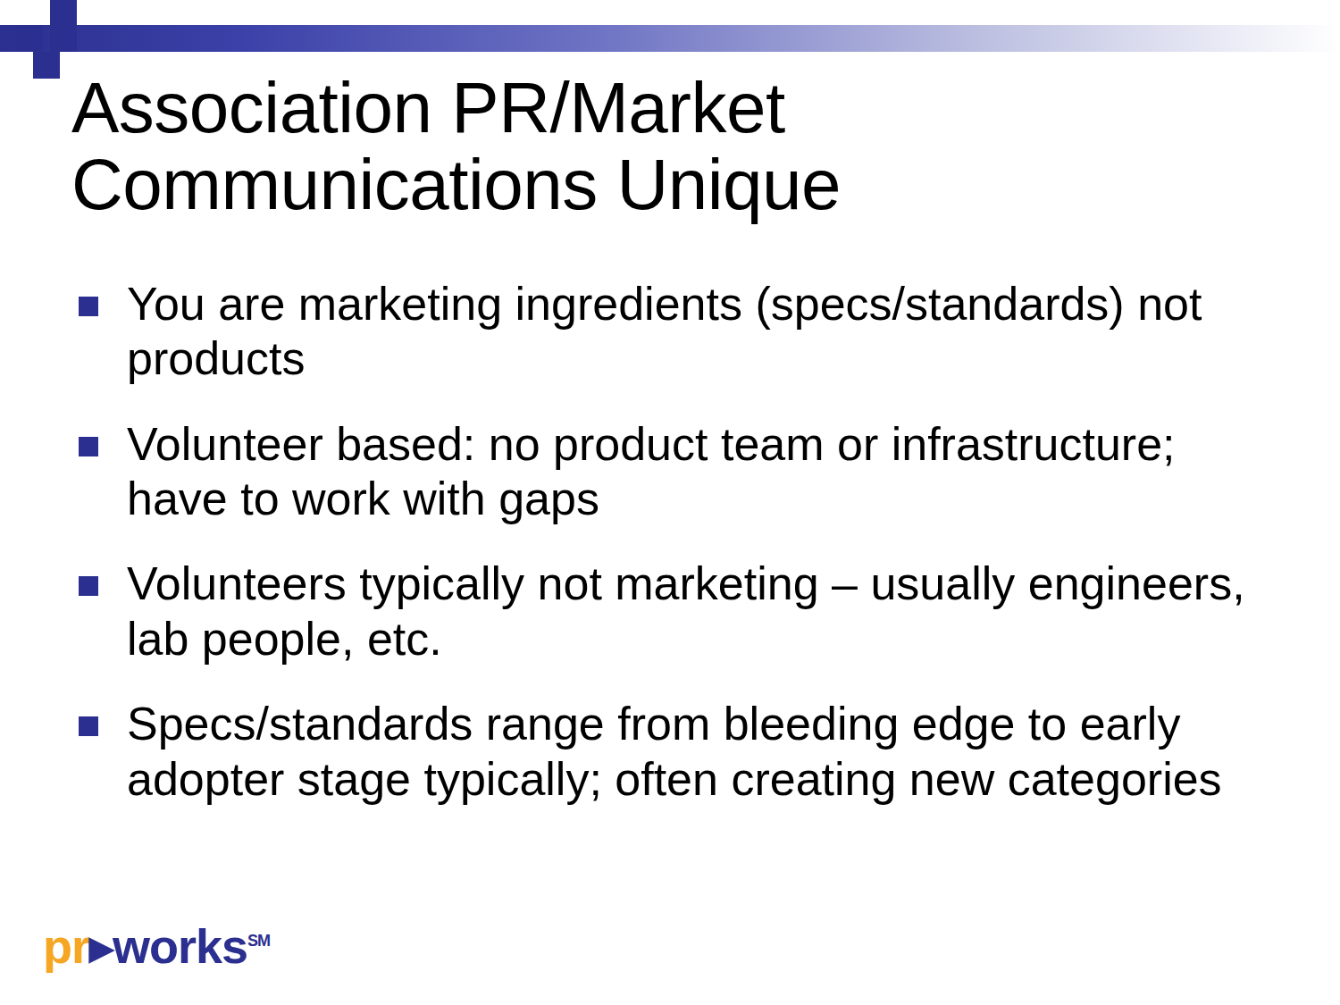Association PR/Market Communications Unique
You are marketing ingredients (specs/standards) not products
Volunteer based: no product team or infrastructure; have to work with gaps
Volunteers typically not marketing – usually engineers, lab people, etc.
Specs/standards range from bleeding edge to early adopter stage typically; often creating new categories
pr▸works SM